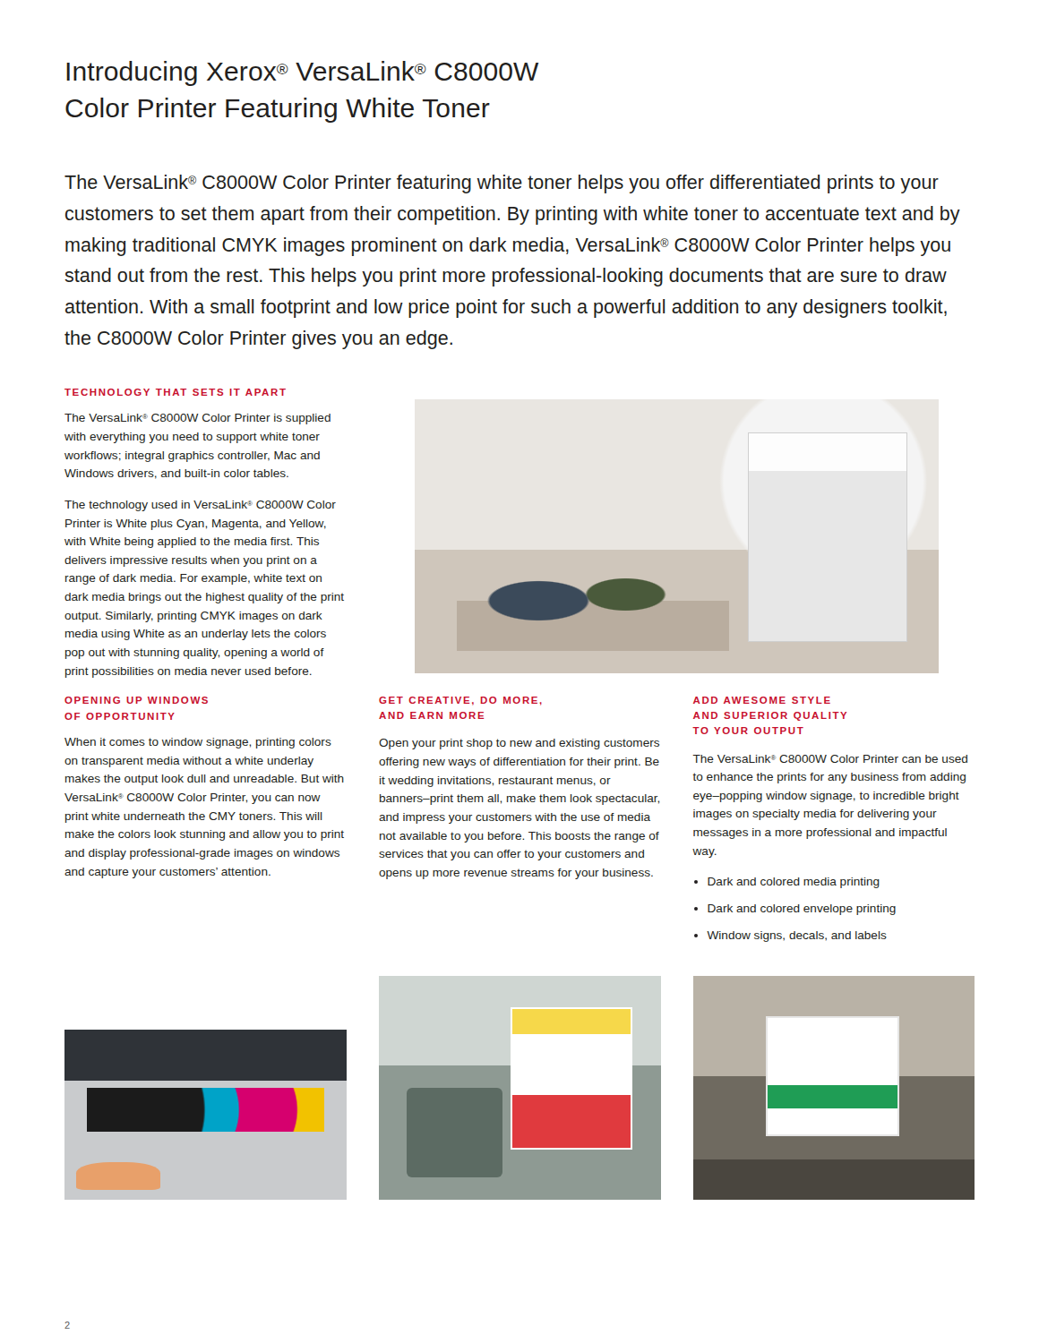Introducing Xerox® VersaLink® C8000W
Color Printer Featuring White Toner
The VersaLink® C8000W Color Printer featuring white toner helps you offer differentiated prints to your customers to set them apart from their competition. By printing with white toner to accentuate text and by making traditional CMYK images prominent on dark media, VersaLink® C8000W Color Printer helps you stand out from the rest. This helps you print more professional-looking documents that are sure to draw attention. With a small footprint and low price point for such a powerful addition to any designers toolkit, the C8000W Color Printer gives you an edge.
Technology that sets it apart
The VersaLink® C8000W Color Printer is supplied with everything you need to support white toner workflows; integral graphics controller, Mac and Windows drivers, and built-in color tables.
The technology used in VersaLink® C8000W Color Printer is White plus Cyan, Magenta, and Yellow, with White being applied to the media first. This delivers impressive results when you print on a range of dark media. For example, white text on dark media brings out the highest quality of the print output. Similarly, printing CMYK images on dark media using White as an underlay lets the colors pop out with stunning quality, opening a world of print possibilities on media never used before.
Opening up windows
of opportunity
When it comes to window signage, printing colors on transparent media without a white underlay makes the output look dull and unreadable. But with VersaLink® C8000W Color Printer, you can now print white underneath the CMY toners. This will make the colors look stunning and allow you to print and display professional-grade images on windows and capture your customers’ attention.
Get creative, do more,
and earn more
Open your print shop to new and existing customers offering new ways of differentiation for their print. Be it wedding invitations, restaurant menus, or banners–print them all, make them look spectacular, and impress your customers with the use of media not available to you before. This boosts the range of services that you can offer to your customers and opens up more revenue streams for your business.
Add awesome style
and superior quality
to your output
The VersaLink® C8000W Color Printer can be used to enhance the prints for any business from adding eye–popping window signage, to incredible bright images on specialty media for delivering your messages in a more professional and impactful way.
Dark and colored media printing
Dark and colored envelope printing
Window signs, decals, and labels
2